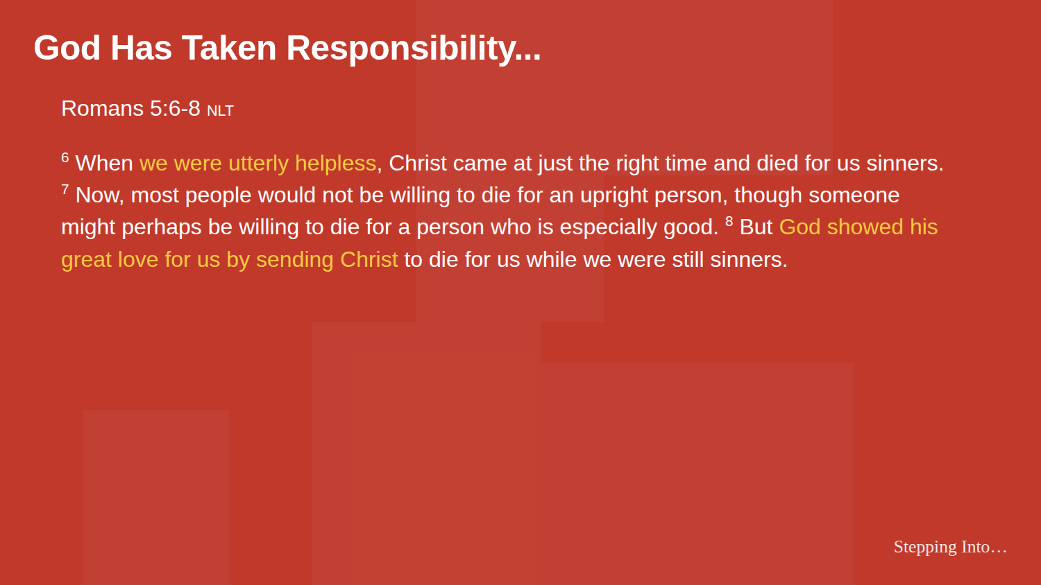God Has Taken Responsibility...
Romans 5:6-8 NLT
6 When we were utterly helpless, Christ came at just the right time and died for us sinners. 7 Now, most people would not be willing to die for an upright person, though someone might perhaps be willing to die for a person who is especially good. 8 But God showed his great love for us by sending Christ to die for us while we were still sinners.
Stepping Into…